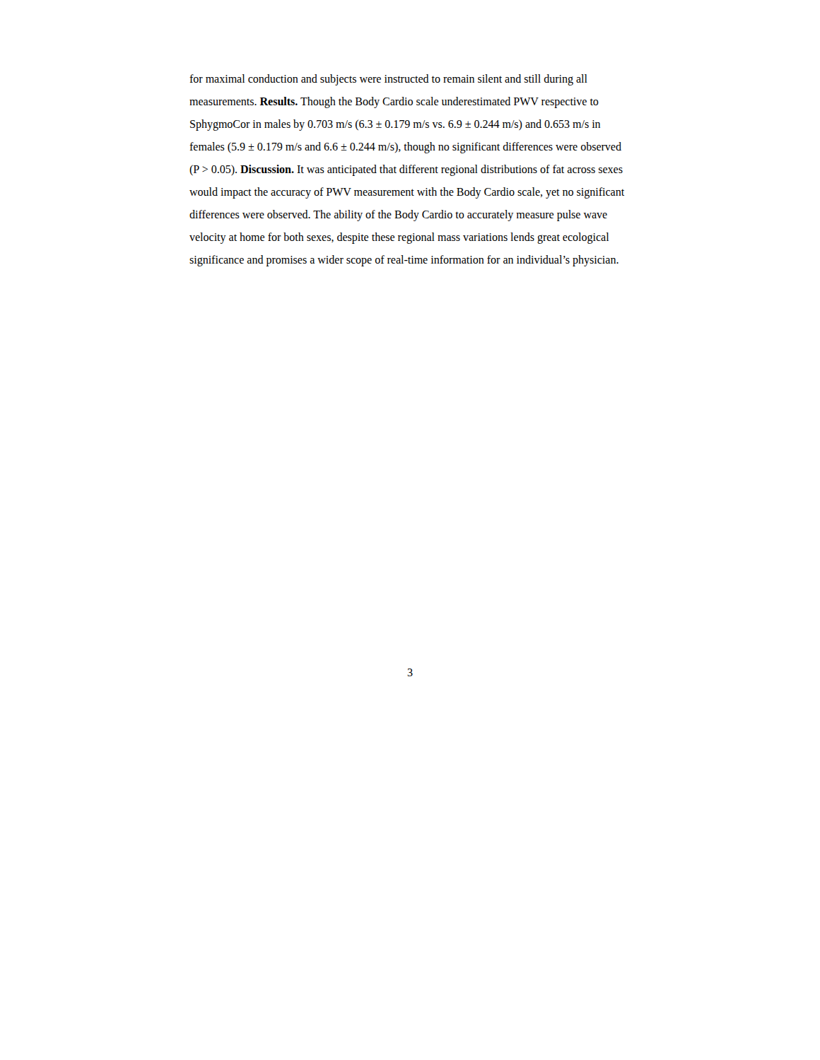for maximal conduction and subjects were instructed to remain silent and still during all measurements. Results. Though the Body Cardio scale underestimated PWV respective to SphygmoCor in males by 0.703 m/s (6.3 ± 0.179 m/s vs. 6.9 ± 0.244 m/s) and 0.653 m/s in females (5.9 ± 0.179 m/s and 6.6 ± 0.244 m/s), though no significant differences were observed (P > 0.05). Discussion. It was anticipated that different regional distributions of fat across sexes would impact the accuracy of PWV measurement with the Body Cardio scale, yet no significant differences were observed. The ability of the Body Cardio to accurately measure pulse wave velocity at home for both sexes, despite these regional mass variations lends great ecological significance and promises a wider scope of real-time information for an individual’s physician.
3